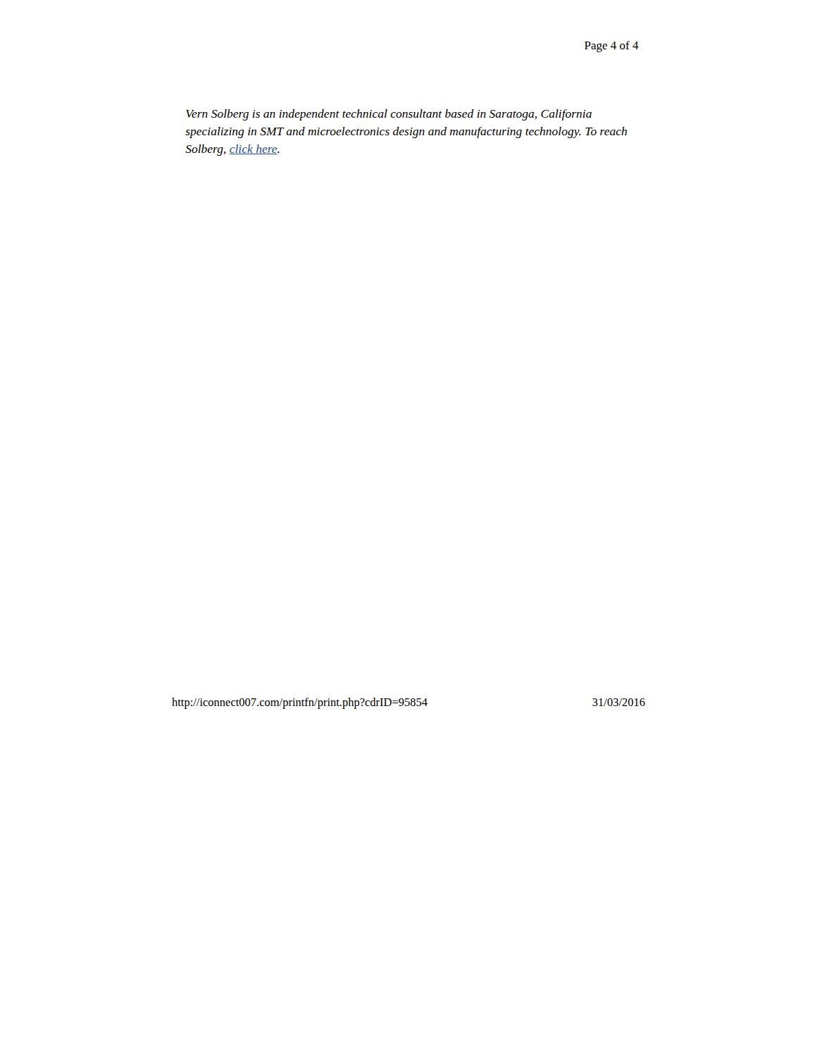Page 4 of 4
Vern Solberg is an independent technical consultant based in Saratoga, California specializing in SMT and microelectronics design and manufacturing technology. To reach Solberg, click here.
http://iconnect007.com/printfn/print.php?cdrID=95854
31/03/2016